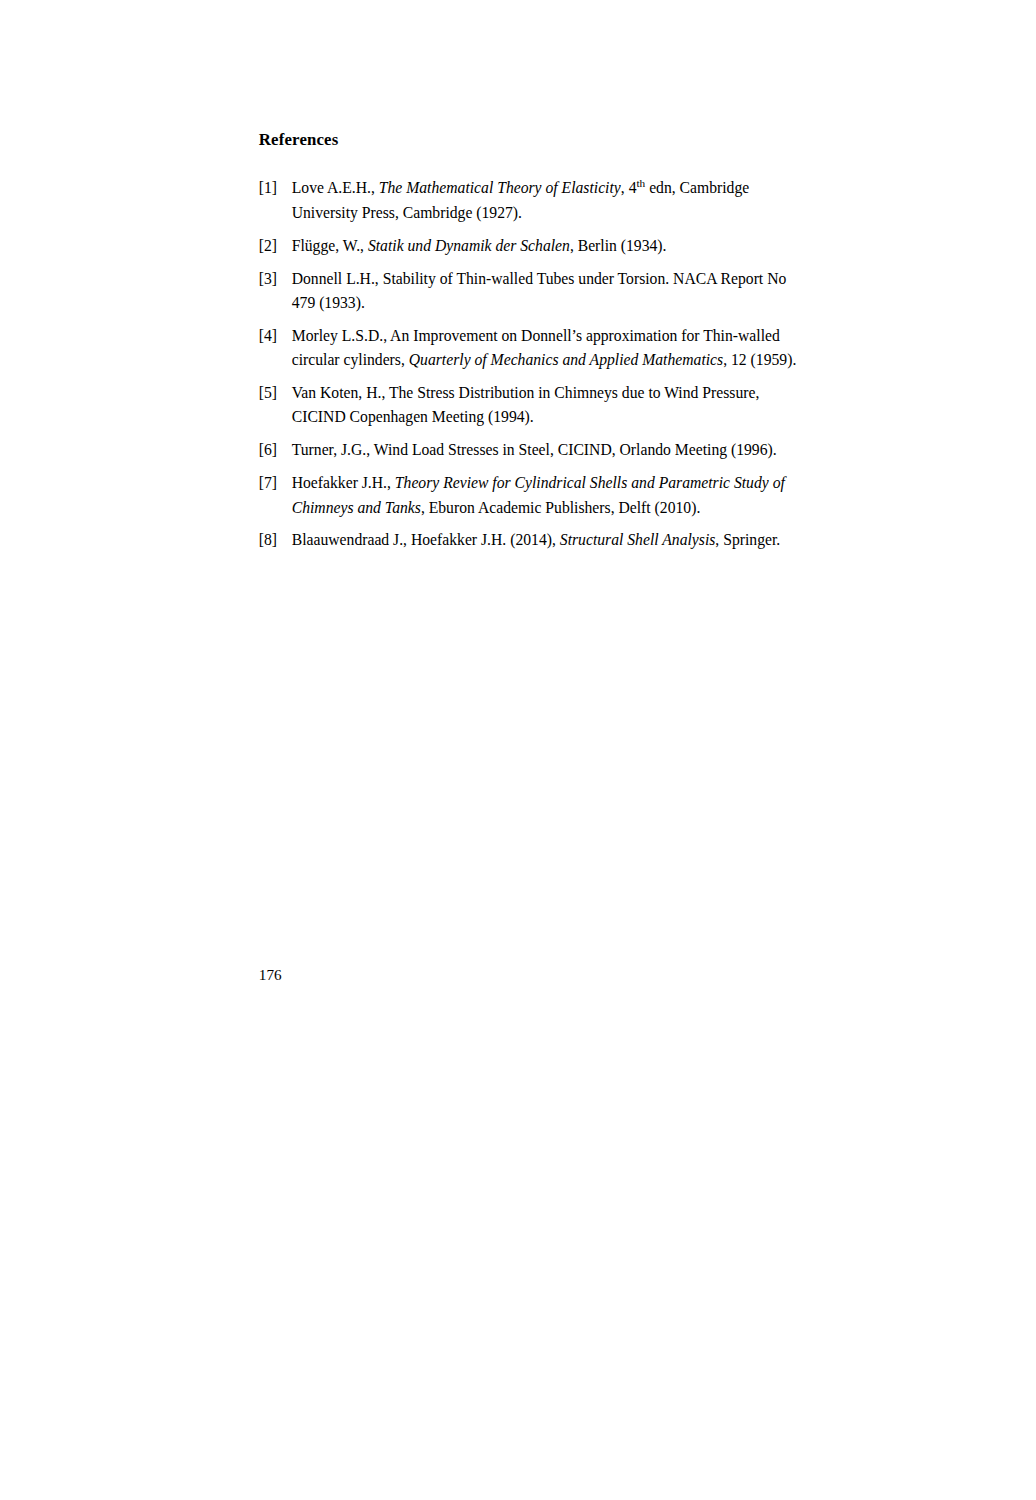References
[1] Love A.E.H., The Mathematical Theory of Elasticity, 4th edn, Cambridge University Press, Cambridge (1927).
[2] Flügge, W., Statik und Dynamik der Schalen, Berlin (1934).
[3] Donnell L.H., Stability of Thin-walled Tubes under Torsion. NACA Report No 479 (1933).
[4] Morley L.S.D., An Improvement on Donnell’s approximation for Thin-walled circular cylinders, Quarterly of Mechanics and Applied Mathematics, 12 (1959).
[5] Van Koten, H., The Stress Distribution in Chimneys due to Wind Pressure, CICIND Copenhagen Meeting (1994).
[6] Turner, J.G., Wind Load Stresses in Steel, CICIND, Orlando Meeting (1996).
[7] Hoefakker J.H., Theory Review for Cylindrical Shells and Parametric Study of Chimneys and Tanks, Eburon Academic Publishers, Delft (2010).
[8] Blaauwendraad J., Hoefakker J.H. (2014), Structural Shell Analysis, Springer.
176